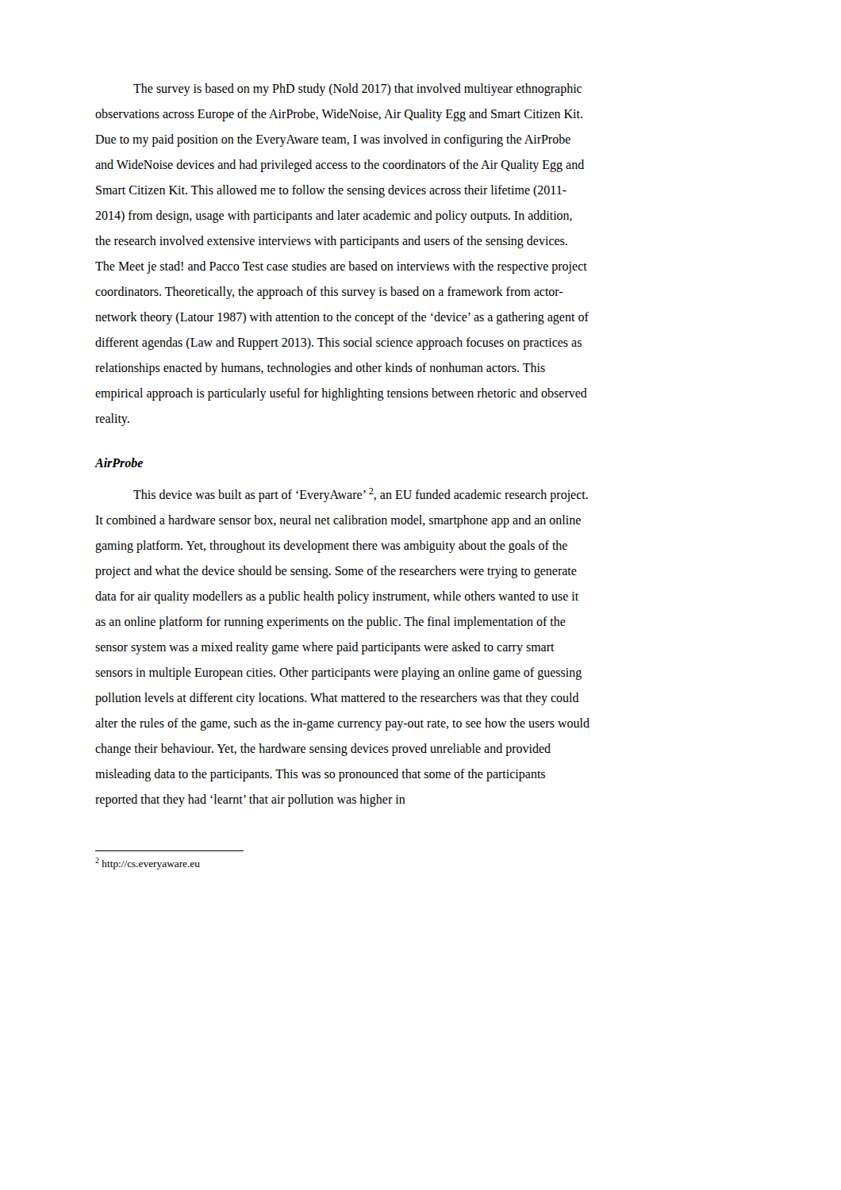The survey is based on my PhD study (Nold 2017) that involved multiyear ethnographic observations across Europe of the AirProbe, WideNoise, Air Quality Egg and Smart Citizen Kit. Due to my paid position on the EveryAware team, I was involved in configuring the AirProbe and WideNoise devices and had privileged access to the coordinators of the Air Quality Egg and Smart Citizen Kit. This allowed me to follow the sensing devices across their lifetime (2011- 2014) from design, usage with participants and later academic and policy outputs. In addition, the research involved extensive interviews with participants and users of the sensing devices. The Meet je stad! and Pacco Test case studies are based on interviews with the respective project coordinators. Theoretically, the approach of this survey is based on a framework from actor-network theory (Latour 1987) with attention to the concept of the ‘device’ as a gathering agent of different agendas (Law and Ruppert 2013). This social science approach focuses on practices as relationships enacted by humans, technologies and other kinds of nonhuman actors. This empirical approach is particularly useful for highlighting tensions between rhetoric and observed reality.
AirProbe
This device was built as part of ‘EveryAware’ 2, an EU funded academic research project. It combined a hardware sensor box, neural net calibration model, smartphone app and an online gaming platform. Yet, throughout its development there was ambiguity about the goals of the project and what the device should be sensing. Some of the researchers were trying to generate data for air quality modellers as a public health policy instrument, while others wanted to use it as an online platform for running experiments on the public. The final implementation of the sensor system was a mixed reality game where paid participants were asked to carry smart sensors in multiple European cities. Other participants were playing an online game of guessing pollution levels at different city locations. What mattered to the researchers was that they could alter the rules of the game, such as the in-game currency pay-out rate, to see how the users would change their behaviour. Yet, the hardware sensing devices proved unreliable and provided misleading data to the participants. This was so pronounced that some of the participants reported that they had ‘learnt’ that air pollution was higher in
2 http://cs.everyaware.eu